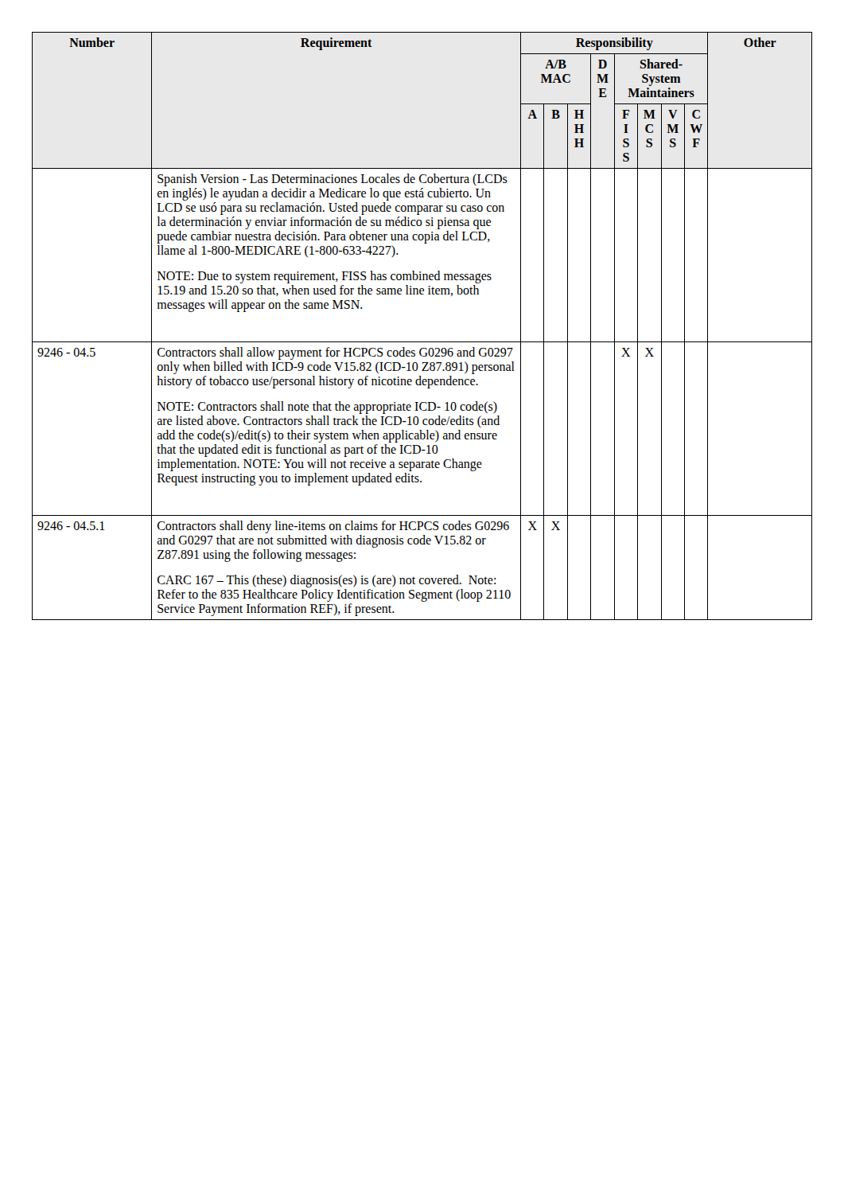| Number | Requirement | Responsibility | Other |
| --- | --- | --- | --- |
| A/B MAC | D M E | Shared- System Maintainers |
| A | B | H H H | F I S S | M C S | V M S | C W F |
| | Spanish Version - Las Determinaciones Locales de Cobertura (LCDs en inglés) le ayudan a decidir a Medicare lo que está cubierto. Un LCD se usó para su reclamación. Usted puede comparar su caso con la determinación y enviar información de su médico si piensa que puede cambiar nuestra decisión. Para obtener una copia del LCD, llame al 1-800-MEDICARE (1-800-633-4227). NOTE: Due to system requirement, FISS has combined messages 15.19 and 15.20 so that, when used for the same line item, both messages will appear on the same MSN. | | | | | | | | | |
| 9246 - 04.5 | Contractors shall allow payment for HCPCS codes G0296 and G0297 only when billed with ICD-9 code V15.82 (ICD-10 Z87.891) personal history of tobacco use/personal history of nicotine dependence. NOTE: Contractors shall note that the appropriate ICD- 10 code(s) are listed above. Contractors shall track the ICD-10 code/edits (and add the code(s)/edit(s) to their system when applicable) and ensure that the updated edit is functional as part of the ICD-10 implementation. NOTE: You will not receive a separate Change Request instructing you to implement updated edits. | | | | | X | X | | | |
| 9246 - 04.5.1 | Contractors shall deny line-items on claims for HCPCS codes G0296 and G0297 that are not submitted with diagnosis code V15.82 or Z87.891 using the following messages: CARC 167 – This (these) diagnosis(es) is (are) not covered. Note: Refer to the 835 Healthcare Policy Identification Segment (loop 2110 Service Payment Information REF), if present. | X | X | | | | | | | |